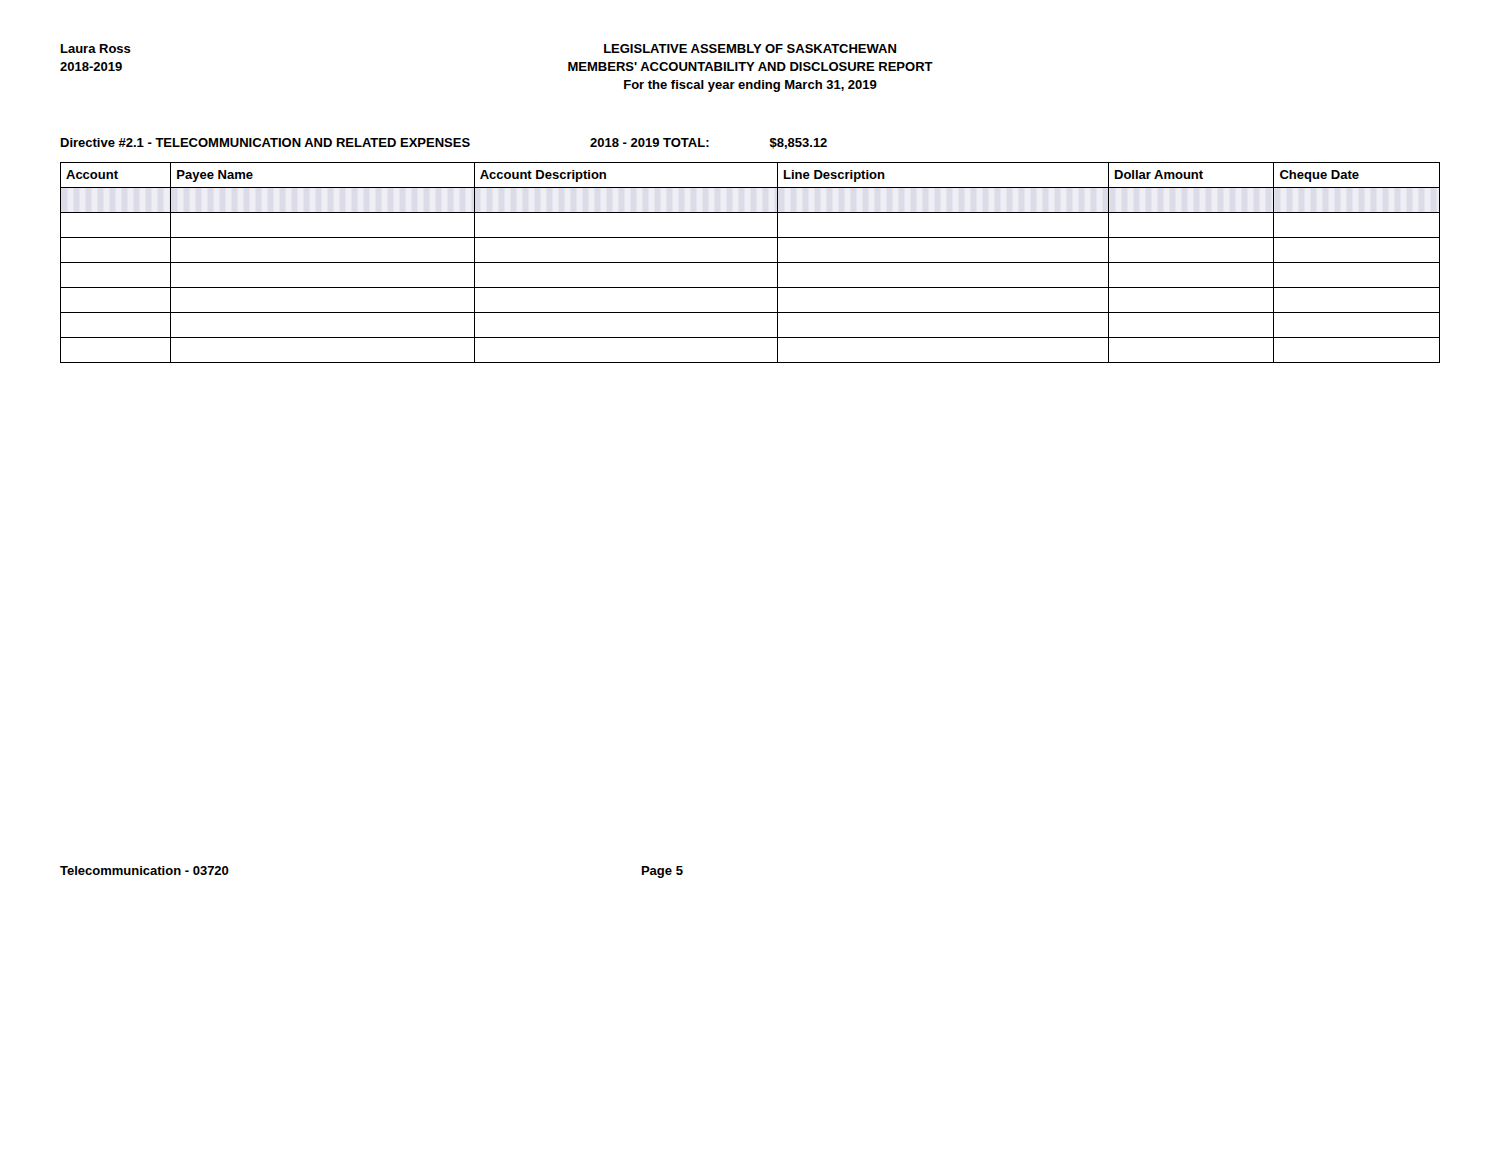Laura Ross
2018-2019
LEGISLATIVE ASSEMBLY OF SASKATCHEWAN
MEMBERS' ACCOUNTABILITY AND DISCLOSURE REPORT
For the fiscal year ending March 31, 2019
Directive #2.1 - TELECOMMUNICATION AND RELATED EXPENSES 2018 - 2019 TOTAL: $8,853.12
| Account | Payee Name | Account Description | Line Description | Dollar Amount | Cheque Date |
| --- | --- | --- | --- | --- | --- |
Telecommunication - 03720
Page 5